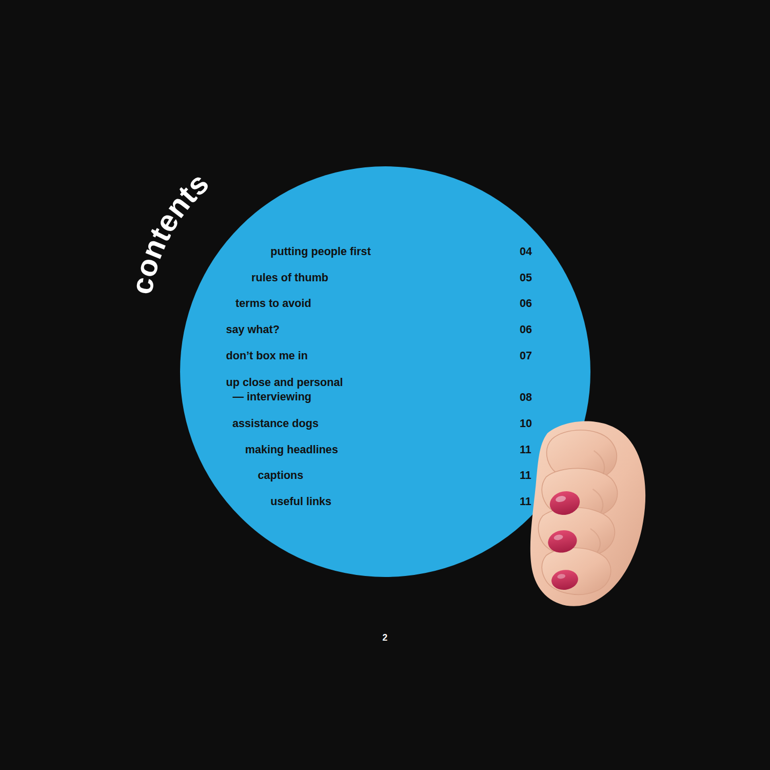contents
Contents
putting people first 04
rules of thumb 05
terms to avoid 06
say what? 06
don’t box me in 07
up close and personal— interviewing 08
assistance dogs 10
making headlines 11
captions 11
useful links 11
2